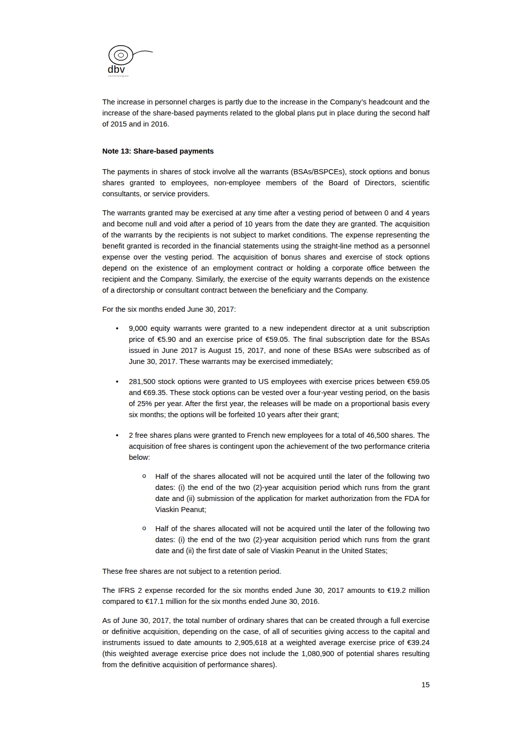dbv technologies
The increase in personnel charges is partly due to the increase in the Company’s headcount and the increase of the share-based payments related to the global plans put in place during the second half of 2015 and in 2016.
Note 13: Share-based payments
The payments in shares of stock involve all the warrants (BSAs/BSPCEs), stock options and bonus shares granted to employees, non-employee members of the Board of Directors, scientific consultants, or service providers.
The warrants granted may be exercised at any time after a vesting period of between 0 and 4 years and become null and void after a period of 10 years from the date they are granted. The acquisition of the warrants by the recipients is not subject to market conditions. The expense representing the benefit granted is recorded in the financial statements using the straight-line method as a personnel expense over the vesting period. The acquisition of bonus shares and exercise of stock options depend on the existence of an employment contract or holding a corporate office between the recipient and the Company. Similarly, the exercise of the equity warrants depends on the existence of a directorship or consultant contract between the beneficiary and the Company.
For the six months ended June 30, 2017:
9,000 equity warrants were granted to a new independent director at a unit subscription price of €5.90 and an exercise price of €59.05. The final subscription date for the BSAs issued in June 2017 is August 15, 2017, and none of these BSAs were subscribed as of June 30, 2017. These warrants may be exercised immediately;
281,500 stock options were granted to US employees with exercise prices between €59.05 and €69.35. These stock options can be vested over a four-year vesting period, on the basis of 25% per year. After the first year, the releases will be made on a proportional basis every six months; the options will be forfeited 10 years after their grant;
2 free shares plans were granted to French new employees for a total of 46,500 shares. The acquisition of free shares is contingent upon the achievement of the two performance criteria below:
Half of the shares allocated will not be acquired until the later of the following two dates: (i) the end of the two (2)-year acquisition period which runs from the grant date and (ii) submission of the application for market authorization from the FDA for Viaskin Peanut;
Half of the shares allocated will not be acquired until the later of the following two dates: (i) the end of the two (2)-year acquisition period which runs from the grant date and (ii) the first date of sale of Viaskin Peanut in the United States;
These free shares are not subject to a retention period.
The IFRS 2 expense recorded for the six months ended June 30, 2017 amounts to €19.2 million compared to €17.1 million for the six months ended June 30, 2016.
As of June 30, 2017, the total number of ordinary shares that can be created through a full exercise or definitive acquisition, depending on the case, of all of securities giving access to the capital and instruments issued to date amounts to 2,905,618 at a weighted average exercise price of €39.24 (this weighted average exercise price does not include the 1,080,900 of potential shares resulting from the definitive acquisition of performance shares).
15